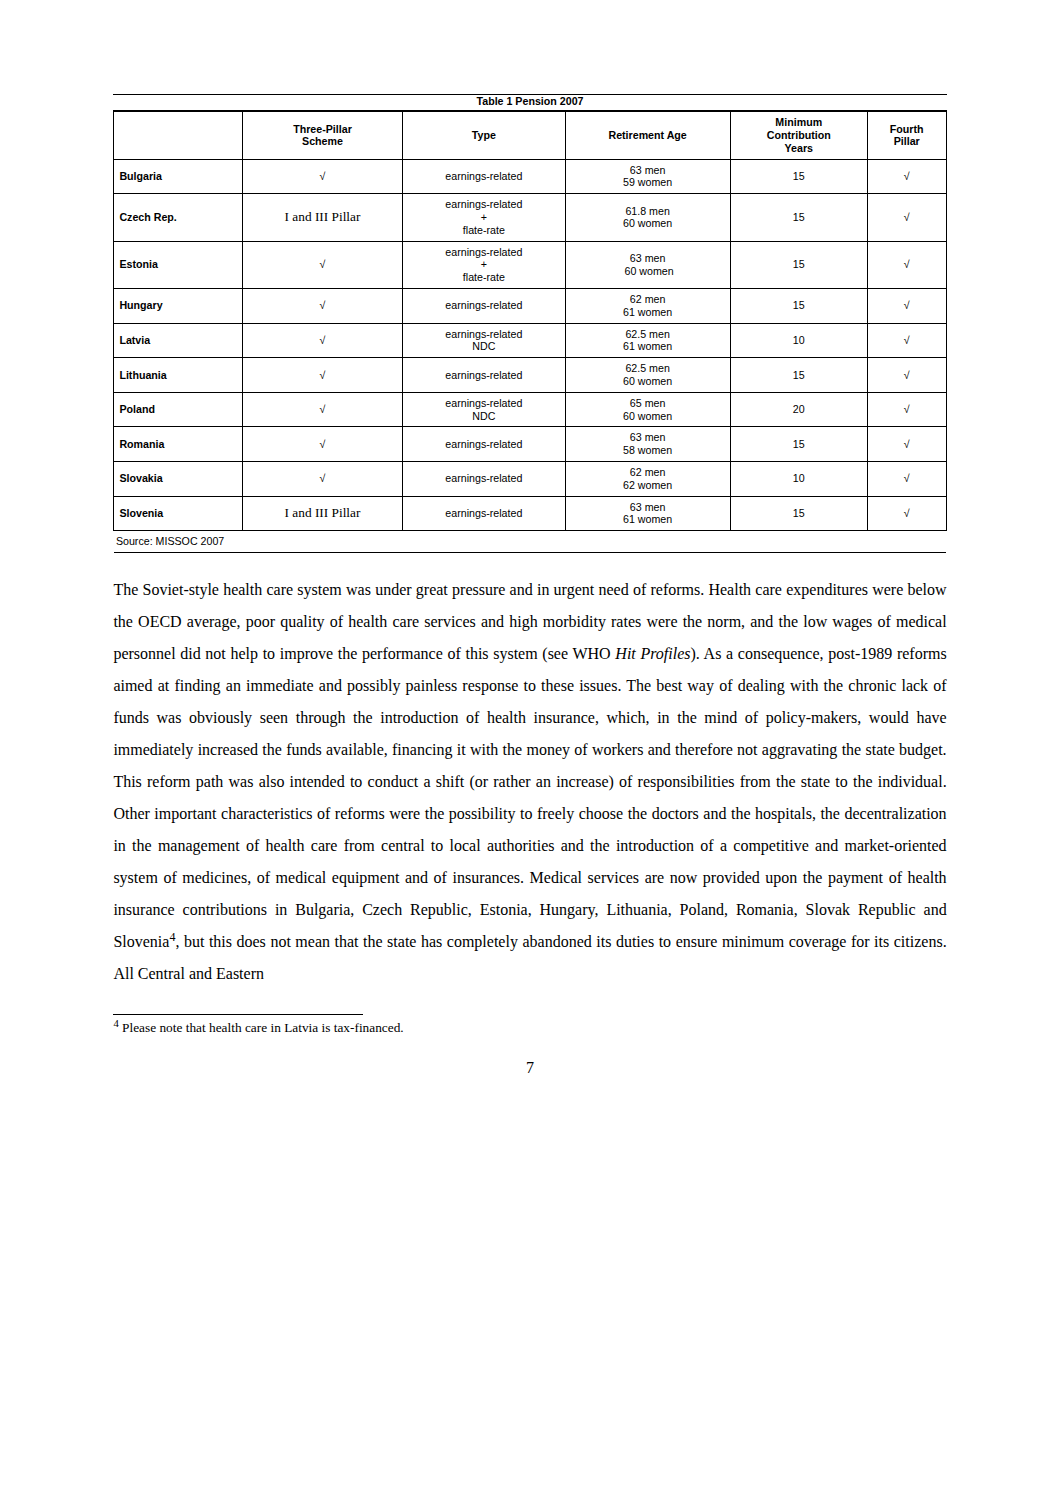Table 1 Pension 2007
| | Three-Pillar Scheme | Type | Retirement Age | Minimum Contribution Years | Fourth Pillar |
| --- | --- | --- | --- | --- | --- |
| Bulgaria | √ | earnings-related | 63 men 59 women | 15 | √ |
| Czech Rep. | I and III Pillar | earnings-related + flate-rate | 61.8 men 60 women | 15 | √ |
| Estonia | √ | earnings-related + flate-rate | 63 men 60 women | 15 | √ |
| Hungary | √ | earnings-related | 62 men 61 women | 15 | √ |
| Latvia | √ | earnings-related NDC | 62.5 men 61 women | 10 | √ |
| Lithuania | √ | earnings-related | 62.5 men 60 women | 15 | √ |
| Poland | √ | earnings-related NDC | 65 men 60 women | 20 | √ |
| Romania | √ | earnings-related | 63 men 58 women | 15 | √ |
| Slovakia | √ | earnings-related | 62 men 62 women | 10 | √ |
| Slovenia | I and III Pillar | earnings-related | 63 men 61 women | 15 | √ |
| Source: MISSOC 2007 |
The Soviet-style health care system was under great pressure and in urgent need of reforms. Health care expenditures were below the OECD average, poor quality of health care services and high morbidity rates were the norm, and the low wages of medical personnel did not help to improve the performance of this system (see WHO Hit Profiles). As a consequence, post-1989 reforms aimed at finding an immediate and possibly painless response to these issues. The best way of dealing with the chronic lack of funds was obviously seen through the introduction of health insurance, which, in the mind of policy-makers, would have immediately increased the funds available, financing it with the money of workers and therefore not aggravating the state budget. This reform path was also intended to conduct a shift (or rather an increase) of responsibilities from the state to the individual. Other important characteristics of reforms were the possibility to freely choose the doctors and the hospitals, the decentralization in the management of health care from central to local authorities and the introduction of a competitive and market-oriented system of medicines, of medical equipment and of insurances. Medical services are now provided upon the payment of health insurance contributions in Bulgaria, Czech Republic, Estonia, Hungary, Lithuania, Poland, Romania, Slovak Republic and Slovenia4, but this does not mean that the state has completely abandoned its duties to ensure minimum coverage for its citizens. All Central and Eastern
4 Please note that health care in Latvia is tax-financed.
7